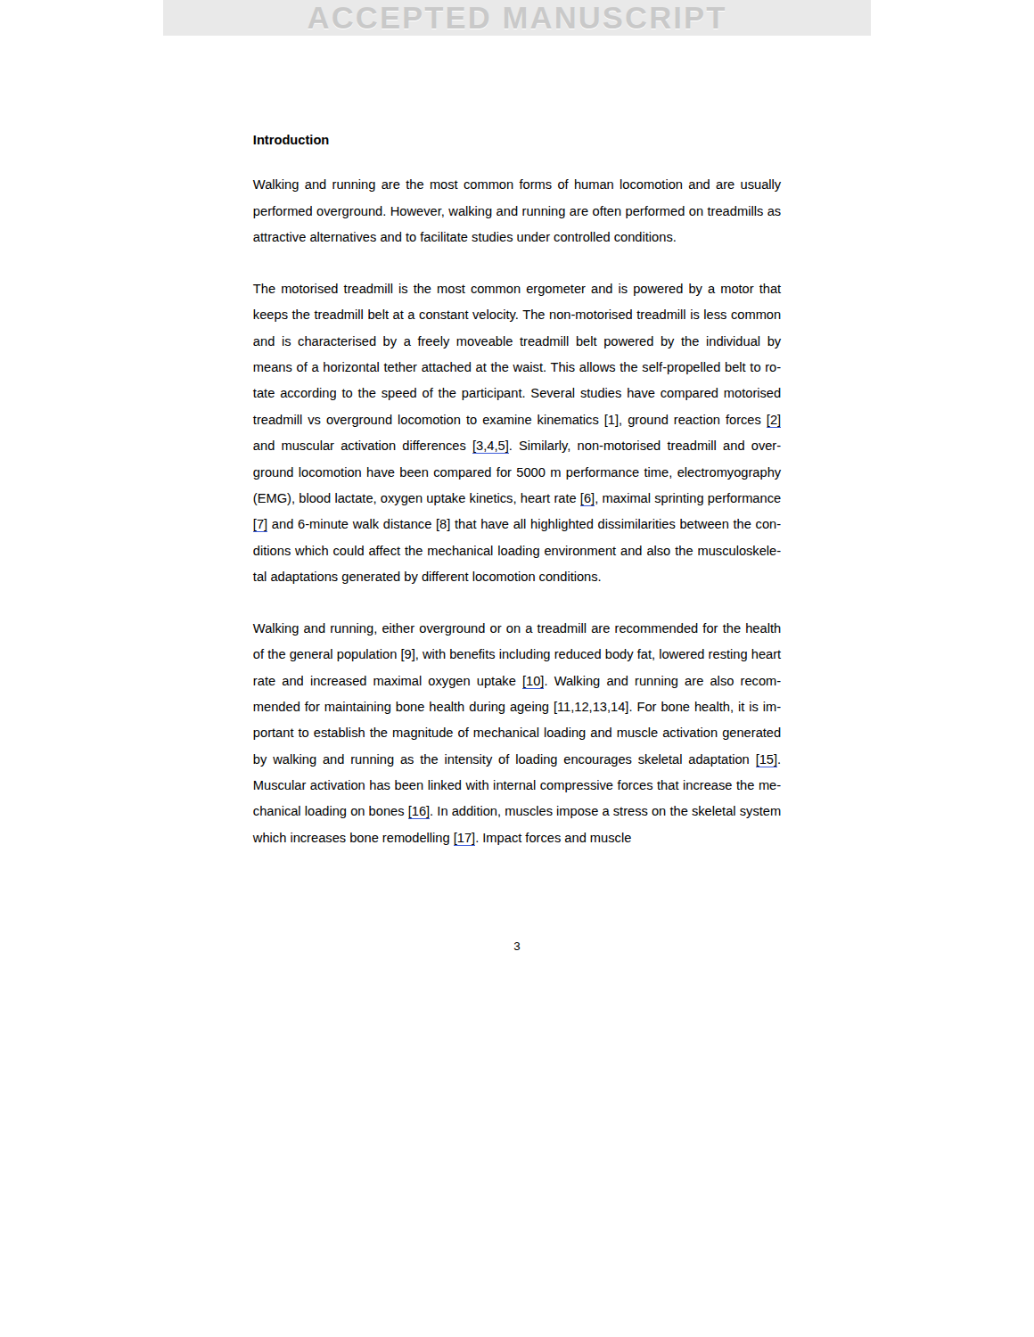ACCEPTED MANUSCRIPT
Introduction
Walking and running are the most common forms of human locomotion and are usually performed overground. However, walking and running are often performed on treadmills as attractive alternatives and to facilitate studies under controlled conditions.
The motorised treadmill is the most common ergometer and is powered by a motor that keeps the treadmill belt at a constant velocity. The non-motorised treadmill is less common and is characterised by a freely moveable treadmill belt powered by the individual by means of a horizontal tether attached at the waist. This allows the self-propelled belt to rotate according to the speed of the participant. Several studies have compared motorised treadmill vs overground locomotion to examine kinematics [1], ground reaction forces [2] and muscular activation differences [3,4,5]. Similarly, non-motorised treadmill and overground locomotion have been compared for 5000 m performance time, electromyography (EMG), blood lactate, oxygen uptake kinetics, heart rate [6], maximal sprinting performance [7] and 6-minute walk distance [8] that have all highlighted dissimilarities between the conditions which could affect the mechanical loading environment and also the musculoskeletal adaptations generated by different locomotion conditions.
Walking and running, either overground or on a treadmill are recommended for the health of the general population [9], with benefits including reduced body fat, lowered resting heart rate and increased maximal oxygen uptake [10]. Walking and running are also recommended for maintaining bone health during ageing [11,12,13,14]. For bone health, it is important to establish the magnitude of mechanical loading and muscle activation generated by walking and running as the intensity of loading encourages skeletal adaptation [15]. Muscular activation has been linked with internal compressive forces that increase the mechanical loading on bones [16]. In addition, muscles impose a stress on the skeletal system which increases bone remodelling [17]. Impact forces and muscle
3